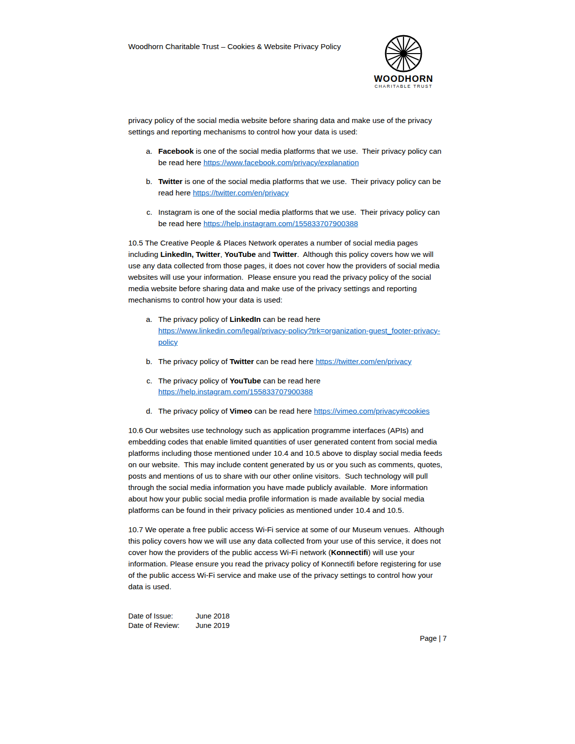Woodhorn Charitable Trust – Cookies & Website Privacy Policy
WOODHORN
CHARITABLE TRUST
privacy policy of the social media website before sharing data and make use of the privacy settings and reporting mechanisms to control how your data is used:
Facebook is one of the social media platforms that we use. Their privacy policy can be read here https://www.facebook.com/privacy/explanation
Twitter is one of the social media platforms that we use. Their privacy policy can be read here https://twitter.com/en/privacy
Instagram is one of the social media platforms that we use. Their privacy policy can be read here https://help.instagram.com/155833707900388
10.5 The Creative People & Places Network operates a number of social media pages including LinkedIn, Twitter, YouTube and Twitter. Although this policy covers how we will use any data collected from those pages, it does not cover how the providers of social media websites will use your information. Please ensure you read the privacy policy of the social media website before sharing data and make use of the privacy settings and reporting mechanisms to control how your data is used:
The privacy policy of LinkedIn can be read here https://www.linkedin.com/legal/privacy-policy?trk=organization-guest_footer-privacy-policy
The privacy policy of Twitter can be read here https://twitter.com/en/privacy
The privacy policy of YouTube can be read here https://help.instagram.com/155833707900388
The privacy policy of Vimeo can be read here https://vimeo.com/privacy#cookies
10.6 Our websites use technology such as application programme interfaces (APIs) and embedding codes that enable limited quantities of user generated content from social media platforms including those mentioned under 10.4 and 10.5 above to display social media feeds on our website. This may include content generated by us or you such as comments, quotes, posts and mentions of us to share with our other online visitors. Such technology will pull through the social media information you have made publicly available. More information about how your public social media profile information is made available by social media platforms can be found in their privacy policies as mentioned under 10.4 and 10.5.
10.7 We operate a free public access Wi-Fi service at some of our Museum venues. Although this policy covers how we will use any data collected from your use of this service, it does not cover how the providers of the public access Wi-Fi network (Konnectifi) will use your information. Please ensure you read the privacy policy of Konnectifi before registering for use of the public access Wi-Fi service and make use of the privacy settings to control how your data is used.
Date of Issue:
June 2018
Date of Review:
June 2019
Page | 7